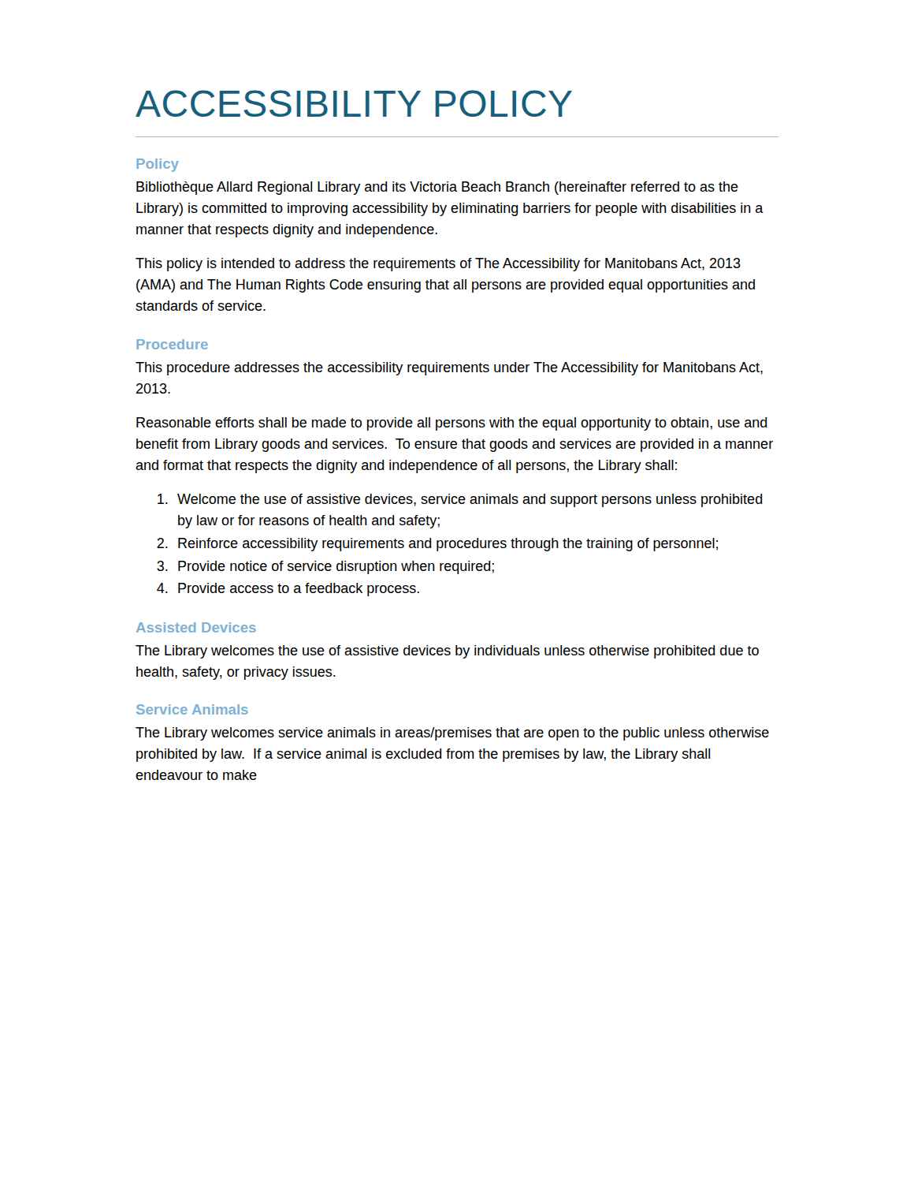ACCESSIBILITY POLICY
Policy
Bibliothèque Allard Regional Library and its Victoria Beach Branch (hereinafter referred to as the Library) is committed to improving accessibility by eliminating barriers for people with disabilities in a manner that respects dignity and independence.
This policy is intended to address the requirements of The Accessibility for Manitobans Act, 2013 (AMA) and The Human Rights Code ensuring that all persons are provided equal opportunities and standards of service.
Procedure
This procedure addresses the accessibility requirements under The Accessibility for Manitobans Act, 2013.
Reasonable efforts shall be made to provide all persons with the equal opportunity to obtain, use and benefit from Library goods and services. To ensure that goods and services are provided in a manner and format that respects the dignity and independence of all persons, the Library shall:
Welcome the use of assistive devices, service animals and support persons unless prohibited by law or for reasons of health and safety;
Reinforce accessibility requirements and procedures through the training of personnel;
Provide notice of service disruption when required;
Provide access to a feedback process.
Assisted Devices
The Library welcomes the use of assistive devices by individuals unless otherwise prohibited due to health, safety, or privacy issues.
Service Animals
The Library welcomes service animals in areas/premises that are open to the public unless otherwise prohibited by law. If a service animal is excluded from the premises by law, the Library shall endeavour to make